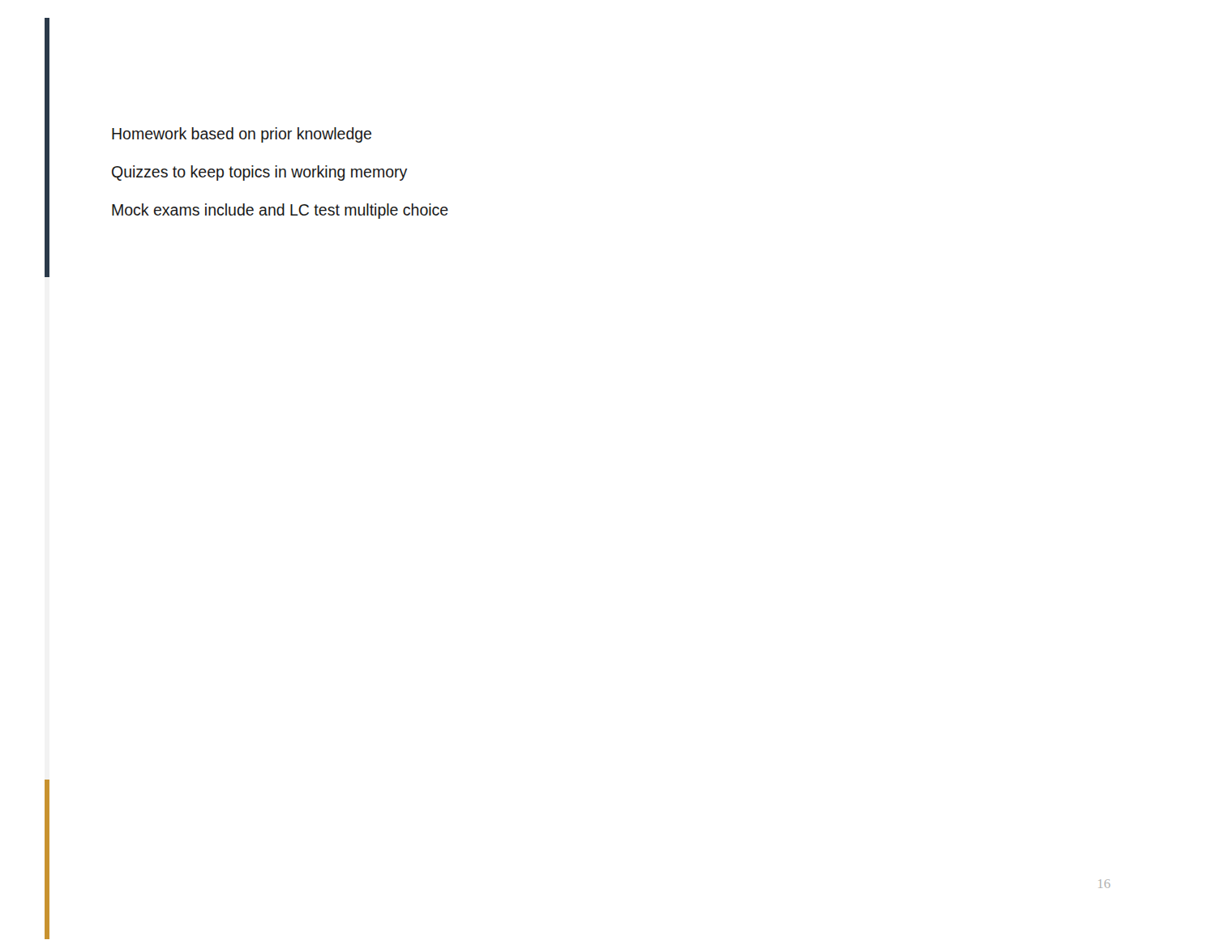Homework based on prior knowledge
Quizzes to keep topics in working memory
Mock exams include and LC test multiple choice
16